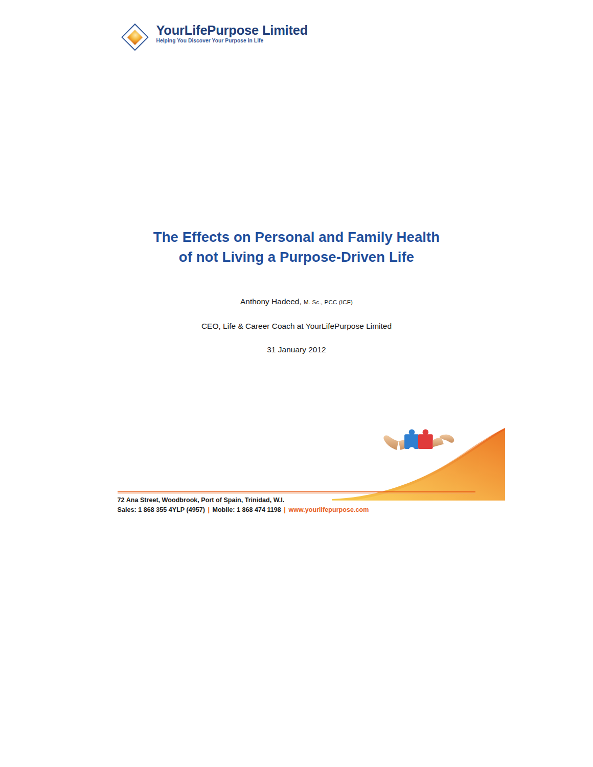YourLifePurpose Limited
Helping You Discover Your Purpose in Life
The Effects on Personal and Family Health
of not Living a Purpose-Driven Life
Anthony Hadeed, M. Sc., PCC (ICF)
CEO, Life & Career Coach at YourLifePurpose Limited
31 January 2012
72 Ana Street, Woodbrook, Port of Spain, Trinidad, W.I.
Sales: 1 868 355 4YLP (4957) | Mobile: 1 868 474 1198 | www.yourlifepurpose.com